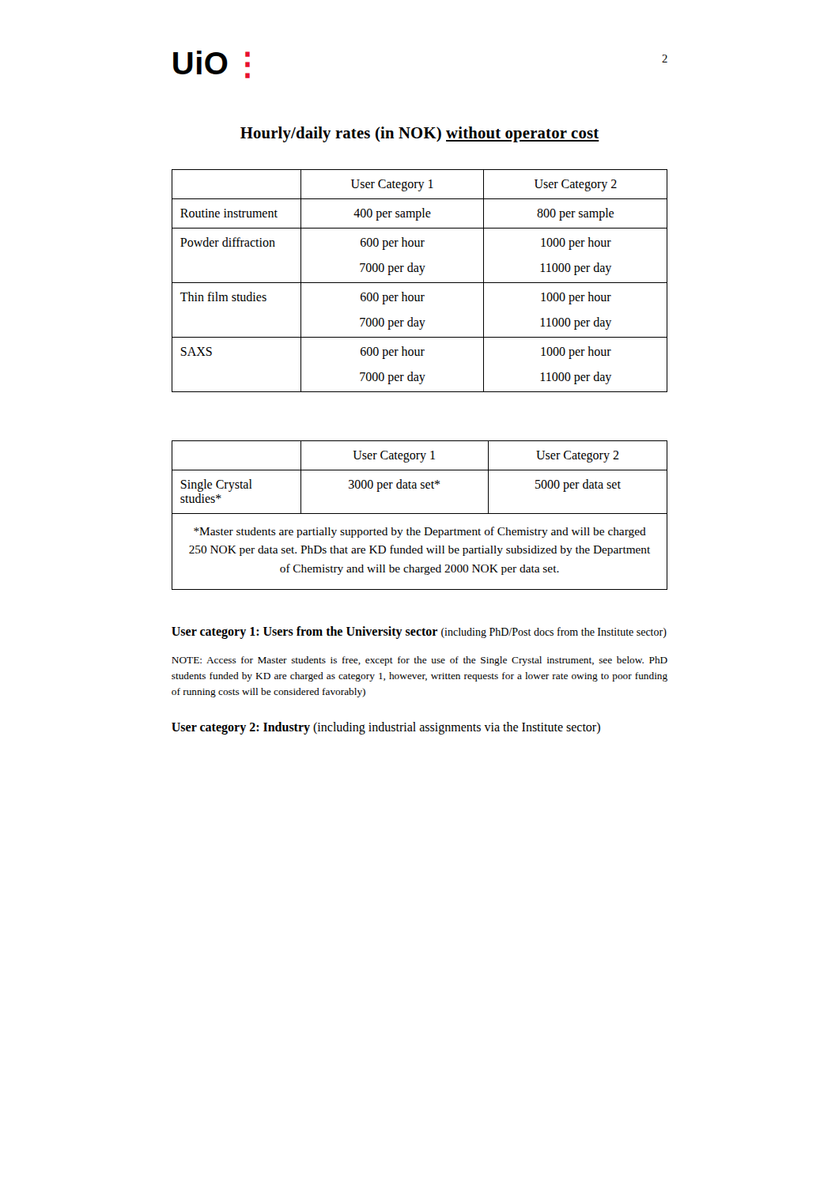UiO⋮
2
Hourly/daily rates (in NOK) without operator cost
| | User Category 1 | User Category 2 |
| Routine instrument | 400 per sample | 800 per sample |
| Powder diffraction | 600 per hour 7000 per day | 1000 per hour 11000 per day |
| Thin film studies | 600 per hour 7000 per day | 1000 per hour 11000 per day |
| SAXS | 600 per hour 7000 per day | 1000 per hour 11000 per day |
| | User Category 1 | User Category 2 |
| Single Crystal studies* | 3000 per data set* | 5000 per data set |
| *Master students are partially supported by the Department of Chemistry and will be charged 250 NOK per data set. PhDs that are KD funded will be partially subsidized by the Department of Chemistry and will be charged 2000 NOK per data set. |
User category 1: Users from the University sector (including PhD/Post docs from the Institute sector)
NOTE: Access for Master students is free, except for the use of the Single Crystal instrument, see below. PhD students funded by KD are charged as category 1, however, written requests for a lower rate owing to poor funding of running costs will be considered favorably)
User category 2: Industry (including industrial assignments via the Institute sector)